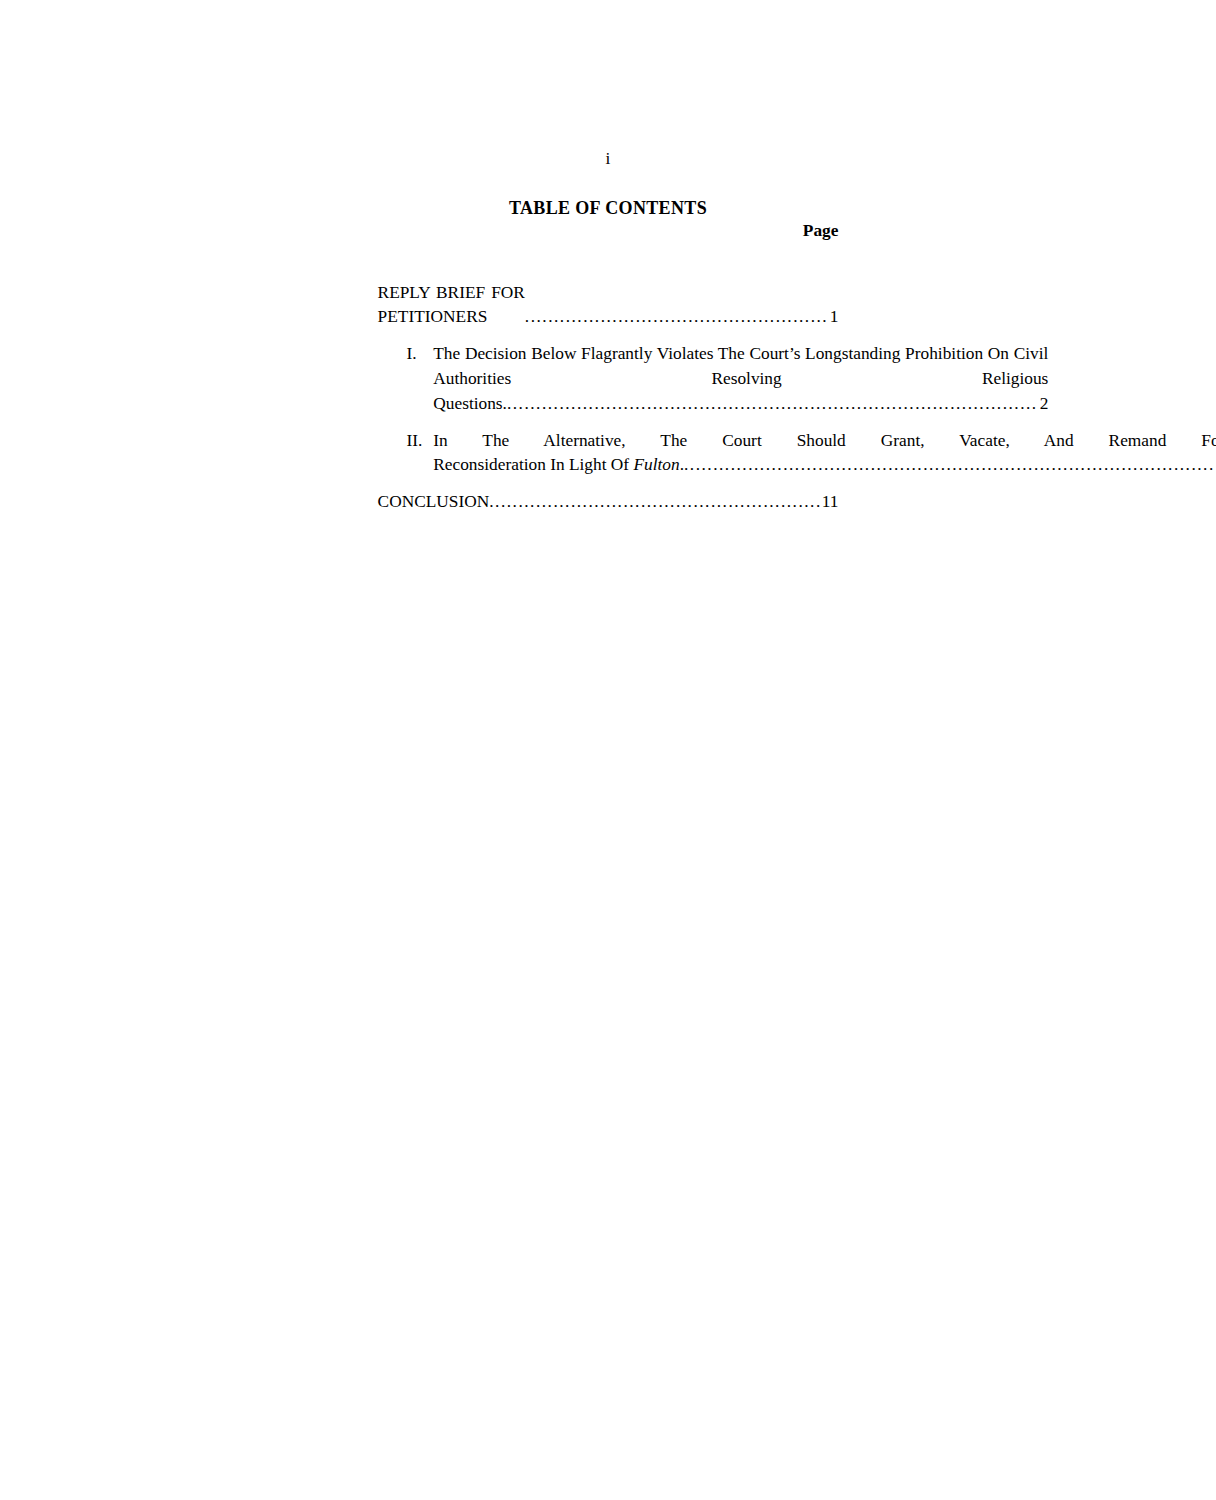i
TABLE OF CONTENTS
Page
REPLY BRIEF FOR PETITIONERS ........................................................................................... 1
I.
The Decision Below Flagrantly Violates The Court’s Longstanding Prohibition On Civil Authorities Resolving Religious
Questions. ........................................................................................... 2
II.
In The Alternative, The Court Should Grant, Vacate, And Remand For
Reconsideration In Light Of Fulton. ........................................................................................... 9
CONCLUSION ........................................................................................... 11